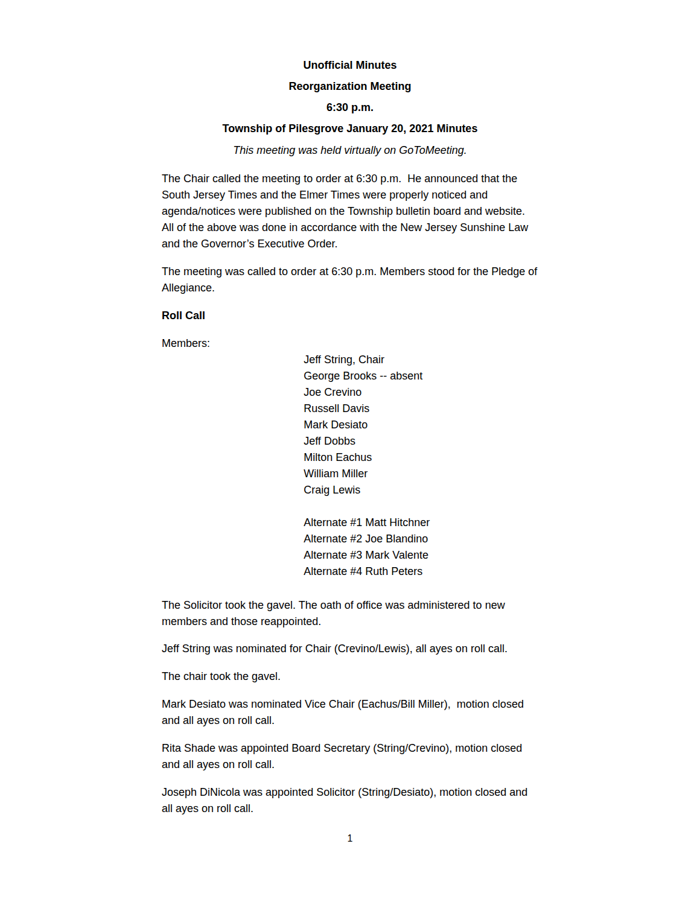Unofficial Minutes
Reorganization Meeting
6:30 p.m.
Township of Pilesgrove January 20, 2021 Minutes
This meeting was held virtually on GoToMeeting.
The Chair called the meeting to order at 6:30 p.m. He announced that the South Jersey Times and the Elmer Times were properly noticed and agenda/notices were published on the Township bulletin board and website. All of the above was done in accordance with the New Jersey Sunshine Law and the Governor’s Executive Order.
The meeting was called to order at 6:30 p.m. Members stood for the Pledge of Allegiance.
Roll Call
Members:
Jeff String, Chair
George Brooks -- absent
Joe Crevino
Russell Davis
Mark Desiato
Jeff Dobbs
Milton Eachus
William Miller
Craig Lewis
Alternate #1 Matt Hitchner
Alternate #2 Joe Blandino
Alternate #3 Mark Valente
Alternate #4 Ruth Peters
The Solicitor took the gavel. The oath of office was administered to new members and those reappointed.
Jeff String was nominated for Chair (Crevino/Lewis), all ayes on roll call.
The chair took the gavel.
Mark Desiato was nominated Vice Chair (Eachus/Bill Miller), motion closed and all ayes on roll call.
Rita Shade was appointed Board Secretary (String/Crevino), motion closed and all ayes on roll call.
Joseph DiNicola was appointed Solicitor (String/Desiato), motion closed and all ayes on roll call.
1